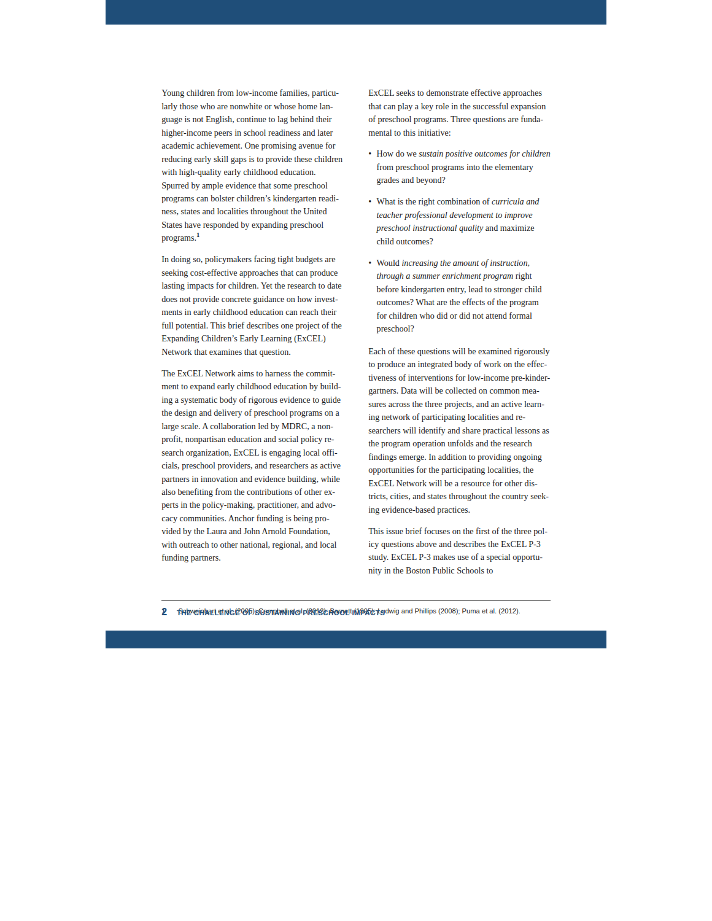Young children from low-income families, particularly those who are nonwhite or whose home language is not English, continue to lag behind their higher-income peers in school readiness and later academic achievement. One promising avenue for reducing early skill gaps is to provide these children with high-quality early childhood education. Spurred by ample evidence that some preschool programs can bolster children’s kindergarten readiness, states and localities throughout the United States have responded by expanding preschool programs.1
In doing so, policymakers facing tight budgets are seeking cost-effective approaches that can produce lasting impacts for children. Yet the research to date does not provide concrete guidance on how investments in early childhood education can reach their full potential. This brief describes one project of the Expanding Children’s Early Learning (ExCEL) Network that examines that question.
The ExCEL Network aims to harness the commitment to expand early childhood education by building a systematic body of rigorous evidence to guide the design and delivery of preschool programs on a large scale. A collaboration led by MDRC, a nonprofit, nonpartisan education and social policy research organization, ExCEL is engaging local officials, preschool providers, and researchers as active partners in innovation and evidence building, while also benefiting from the contributions of other experts in the policy-making, practitioner, and advocacy communities. Anchor funding is being provided by the Laura and John Arnold Foundation, with outreach to other national, regional, and local funding partners.
ExCEL seeks to demonstrate effective approaches that can play a key role in the successful expansion of preschool programs. Three questions are fundamental to this initiative:
How do we sustain positive outcomes for children from preschool programs into the elementary grades and beyond?
What is the right combination of curricula and teacher professional development to improve preschool instructional quality and maximize child outcomes?
Would increasing the amount of instruction, through a summer enrichment program right before kindergarten entry, lead to stronger child outcomes? What are the effects of the program for children who did or did not attend formal preschool?
Each of these questions will be examined rigorously to produce an integrated body of work on the effectiveness of interventions for low-income pre-kindergartners. Data will be collected on common measures across the three projects, and an active learning network of participating localities and researchers will identify and share practical lessons as the program operation unfolds and the research findings emerge. In addition to providing ongoing opportunities for the participating localities, the ExCEL Network will be a resource for other districts, cities, and states throughout the country seeking evidence-based practices.
This issue brief focuses on the first of the three policy questions above and describes the ExCEL P-3 study. ExCEL P-3 makes use of a special opportunity in the Boston Public Schools to
1 Schweinhart et al. (2005); Campbell et al. (2012); Barnett (1995); Ludwig and Phillips (2008); Puma et al. (2012).
2 The Challenge of Sustaining Preschool Impacts